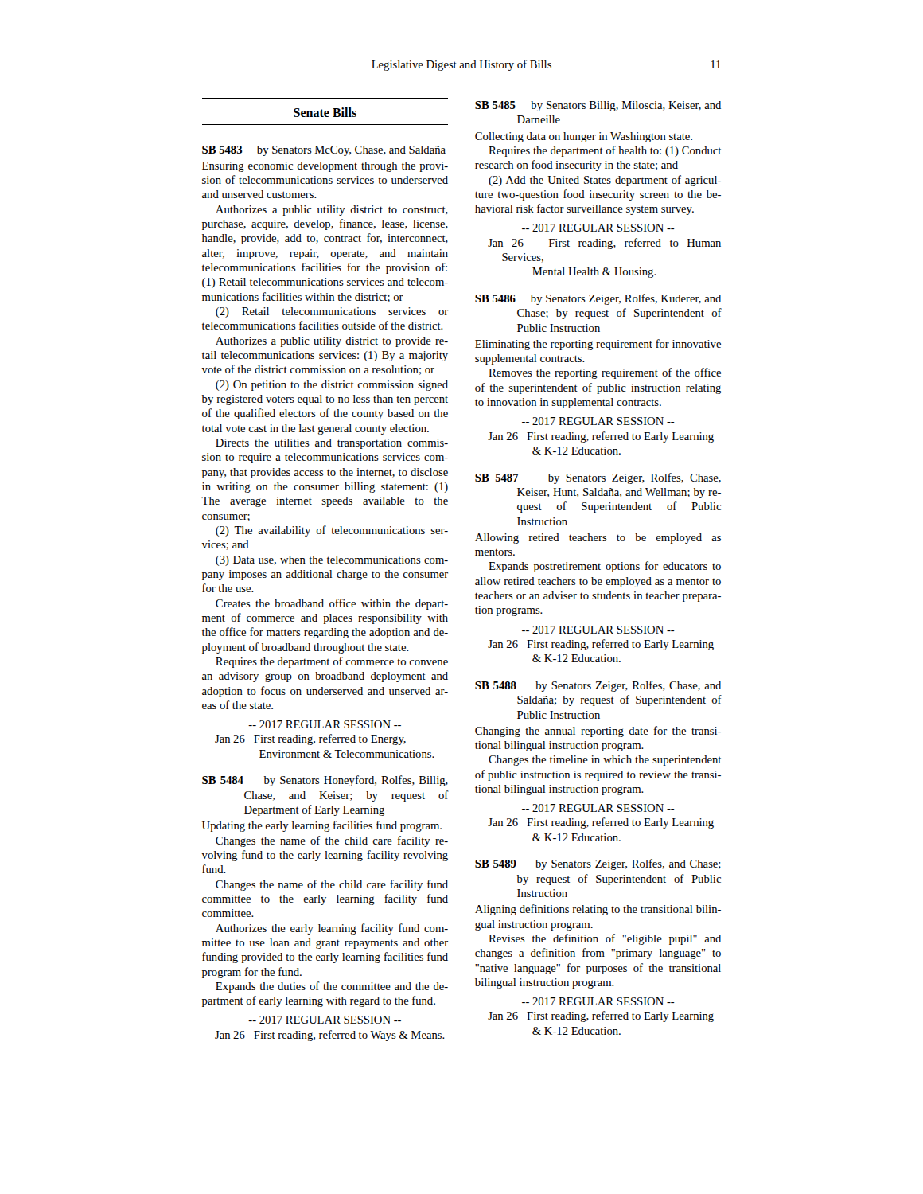Legislative Digest and History of Bills 11
Senate Bills
SB 5483 by Senators McCoy, Chase, and Saldaña
Ensuring economic development through the provision of telecommunications services to underserved and unserved customers.
Authorizes a public utility district to construct, purchase, acquire, develop, finance, lease, license, handle, provide, add to, contract for, interconnect, alter, improve, repair, operate, and maintain telecommunications facilities for the provision of: (1) Retail telecommunications services and telecommunications facilities within the district; or
(2) Retail telecommunications services or telecommunications facilities outside of the district.
Authorizes a public utility district to provide retail telecommunications services: (1) By a majority vote of the district commission on a resolution; or
(2) On petition to the district commission signed by registered voters equal to no less than ten percent of the qualified electors of the county based on the total vote cast in the last general county election.
Directs the utilities and transportation commission to require a telecommunications services company, that provides access to the internet, to disclose in writing on the consumer billing statement: (1) The average internet speeds available to the consumer;
(2) The availability of telecommunications services; and
(3) Data use, when the telecommunications company imposes an additional charge to the consumer for the use.
Creates the broadband office within the department of commerce and places responsibility with the office for matters regarding the adoption and deployment of broadband throughout the state.
Requires the department of commerce to convene an advisory group on broadband deployment and adoption to focus on underserved and unserved areas of the state.
-- 2017 REGULAR SESSION --
Jan 26 First reading, referred to Energy,
Environment & Telecommunications.
SB 5484 by Senators Honeyford, Rolfes, Billig, Chase, and Keiser; by request of Department of Early Learning
Updating the early learning facilities fund program.
Changes the name of the child care facility revolving fund to the early learning facility revolving fund.
Changes the name of the child care facility fund committee to the early learning facility fund committee.
Authorizes the early learning facility fund committee to use loan and grant repayments and other funding provided to the early learning facilities fund program for the fund.
Expands the duties of the committee and the department of early learning with regard to the fund.
-- 2017 REGULAR SESSION --
Jan 26 First reading, referred to Ways & Means.
SB 5485 by Senators Billig, Miloscia, Keiser, and Darneille
Collecting data on hunger in Washington state.
Requires the department of health to: (1) Conduct research on food insecurity in the state; and
(2) Add the United States department of agriculture two-question food insecurity screen to the behavioral risk factor surveillance system survey.
-- 2017 REGULAR SESSION --
Jan 26 First reading, referred to Human Services,
Mental Health & Housing.
SB 5486 by Senators Zeiger, Rolfes, Kuderer, and Chase; by request of Superintendent of Public Instruction
Eliminating the reporting requirement for innovative supplemental contracts.
Removes the reporting requirement of the office of the superintendent of public instruction relating to innovation in supplemental contracts.
-- 2017 REGULAR SESSION --
Jan 26 First reading, referred to Early Learning
& K-12 Education.
SB 5487 by Senators Zeiger, Rolfes, Chase, Keiser, Hunt, Saldaña, and Wellman; by request of Superintendent of Public Instruction
Allowing retired teachers to be employed as mentors.
Expands postretirement options for educators to allow retired teachers to be employed as a mentor to teachers or an adviser to students in teacher preparation programs.
-- 2017 REGULAR SESSION --
Jan 26 First reading, referred to Early Learning
& K-12 Education.
SB 5488 by Senators Zeiger, Rolfes, Chase, and Saldaña; by request of Superintendent of Public Instruction
Changing the annual reporting date for the transitional bilingual instruction program.
Changes the timeline in which the superintendent of public instruction is required to review the transitional bilingual instruction program.
-- 2017 REGULAR SESSION --
Jan 26 First reading, referred to Early Learning
& K-12 Education.
SB 5489 by Senators Zeiger, Rolfes, and Chase; by request of Superintendent of Public Instruction
Aligning definitions relating to the transitional bilingual instruction program.
Revises the definition of "eligible pupil" and changes a definition from "primary language" to "native language" for purposes of the transitional bilingual instruction program.
-- 2017 REGULAR SESSION --
Jan 26 First reading, referred to Early Learning
& K-12 Education.